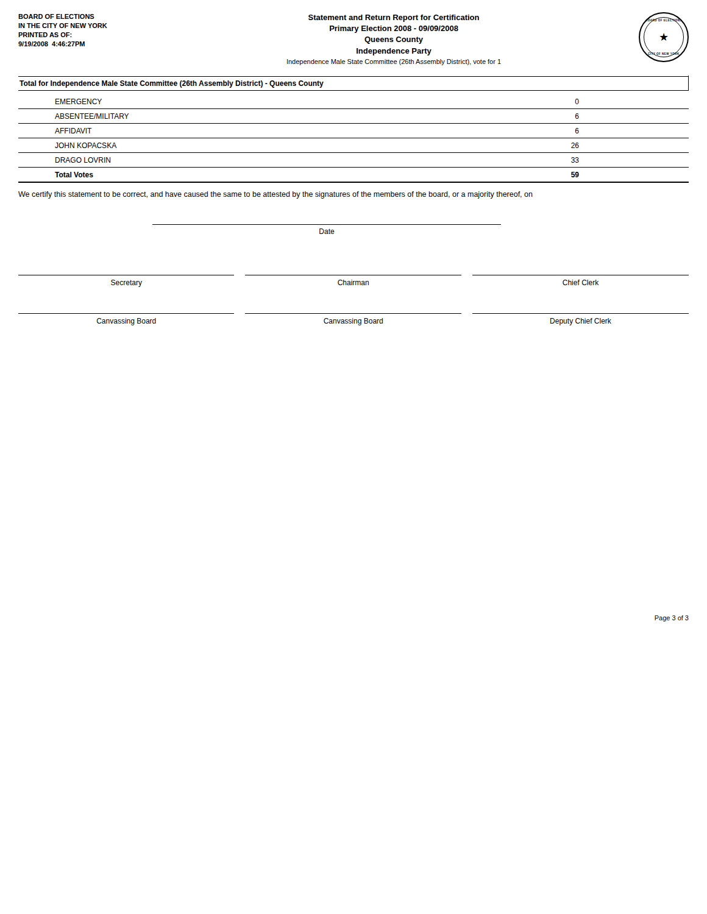BOARD OF ELECTIONS
IN THE CITY OF NEW YORK
PRINTED AS OF:
9/19/2008 4:46:27PM
Statement and Return Report for Certification
Primary Election 2008 - 09/09/2008
Queens County
Independence Party
Independence Male State Committee (26th Assembly District), vote for 1
BOARD OF ELECTIONS
★
CITY OF NEW YORK
Total for Independence Male State Committee (26th Assembly District) - Queens County
| EMERGENCY | 0 |
| ABSENTEE/MILITARY | 6 |
| AFFIDAVIT | 6 |
| JOHN KOPACSKA | 26 |
| DRAGO LOVRIN | 33 |
| Total Votes | 59 |
We certify this statement to be correct, and have caused the same to be attested by the signatures of the members of the board, or a majority thereof, on
Date
Secretary
Chairman
Chief Clerk
Canvassing Board
Canvassing Board
Deputy Chief Clerk
Page 3 of 3